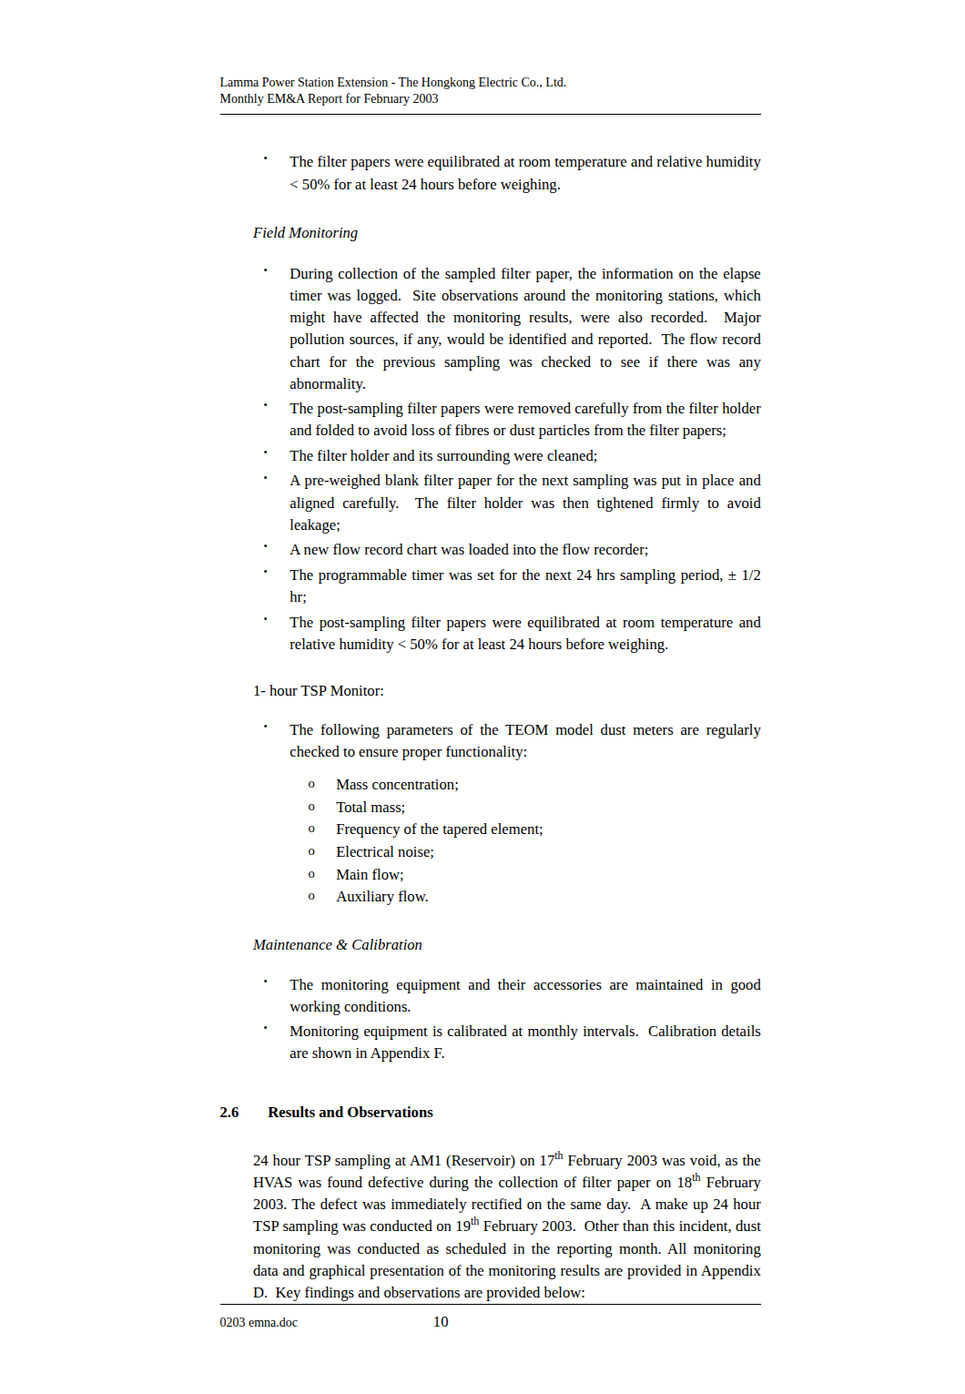Lamma Power Station Extension - The Hongkong Electric Co., Ltd.
Monthly EM&A Report for February 2003
The filter papers were equilibrated at room temperature and relative humidity < 50% for at least 24 hours before weighing.
Field Monitoring
During collection of the sampled filter paper, the information on the elapse timer was logged. Site observations around the monitoring stations, which might have affected the monitoring results, were also recorded. Major pollution sources, if any, would be identified and reported. The flow record chart for the previous sampling was checked to see if there was any abnormality.
The post-sampling filter papers were removed carefully from the filter holder and folded to avoid loss of fibres or dust particles from the filter papers;
The filter holder and its surrounding were cleaned;
A pre-weighed blank filter paper for the next sampling was put in place and aligned carefully. The filter holder was then tightened firmly to avoid leakage;
A new flow record chart was loaded into the flow recorder;
The programmable timer was set for the next 24 hrs sampling period, ± 1/2 hr;
The post-sampling filter papers were equilibrated at room temperature and relative humidity < 50% for at least 24 hours before weighing.
1- hour TSP Monitor:
The following parameters of the TEOM model dust meters are regularly checked to ensure proper functionality:
Mass concentration;
Total mass;
Frequency of the tapered element;
Electrical noise;
Main flow;
Auxiliary flow.
Maintenance & Calibration
The monitoring equipment and their accessories are maintained in good working conditions.
Monitoring equipment is calibrated at monthly intervals. Calibration details are shown in Appendix F.
2.6 Results and Observations
24 hour TSP sampling at AM1 (Reservoir) on 17th February 2003 was void, as the HVAS was found defective during the collection of filter paper on 18th February 2003. The defect was immediately rectified on the same day. A make up 24 hour TSP sampling was conducted on 19th February 2003. Other than this incident, dust monitoring was conducted as scheduled in the reporting month. All monitoring data and graphical presentation of the monitoring results are provided in Appendix D. Key findings and observations are provided below:
0203 emna.doc 10